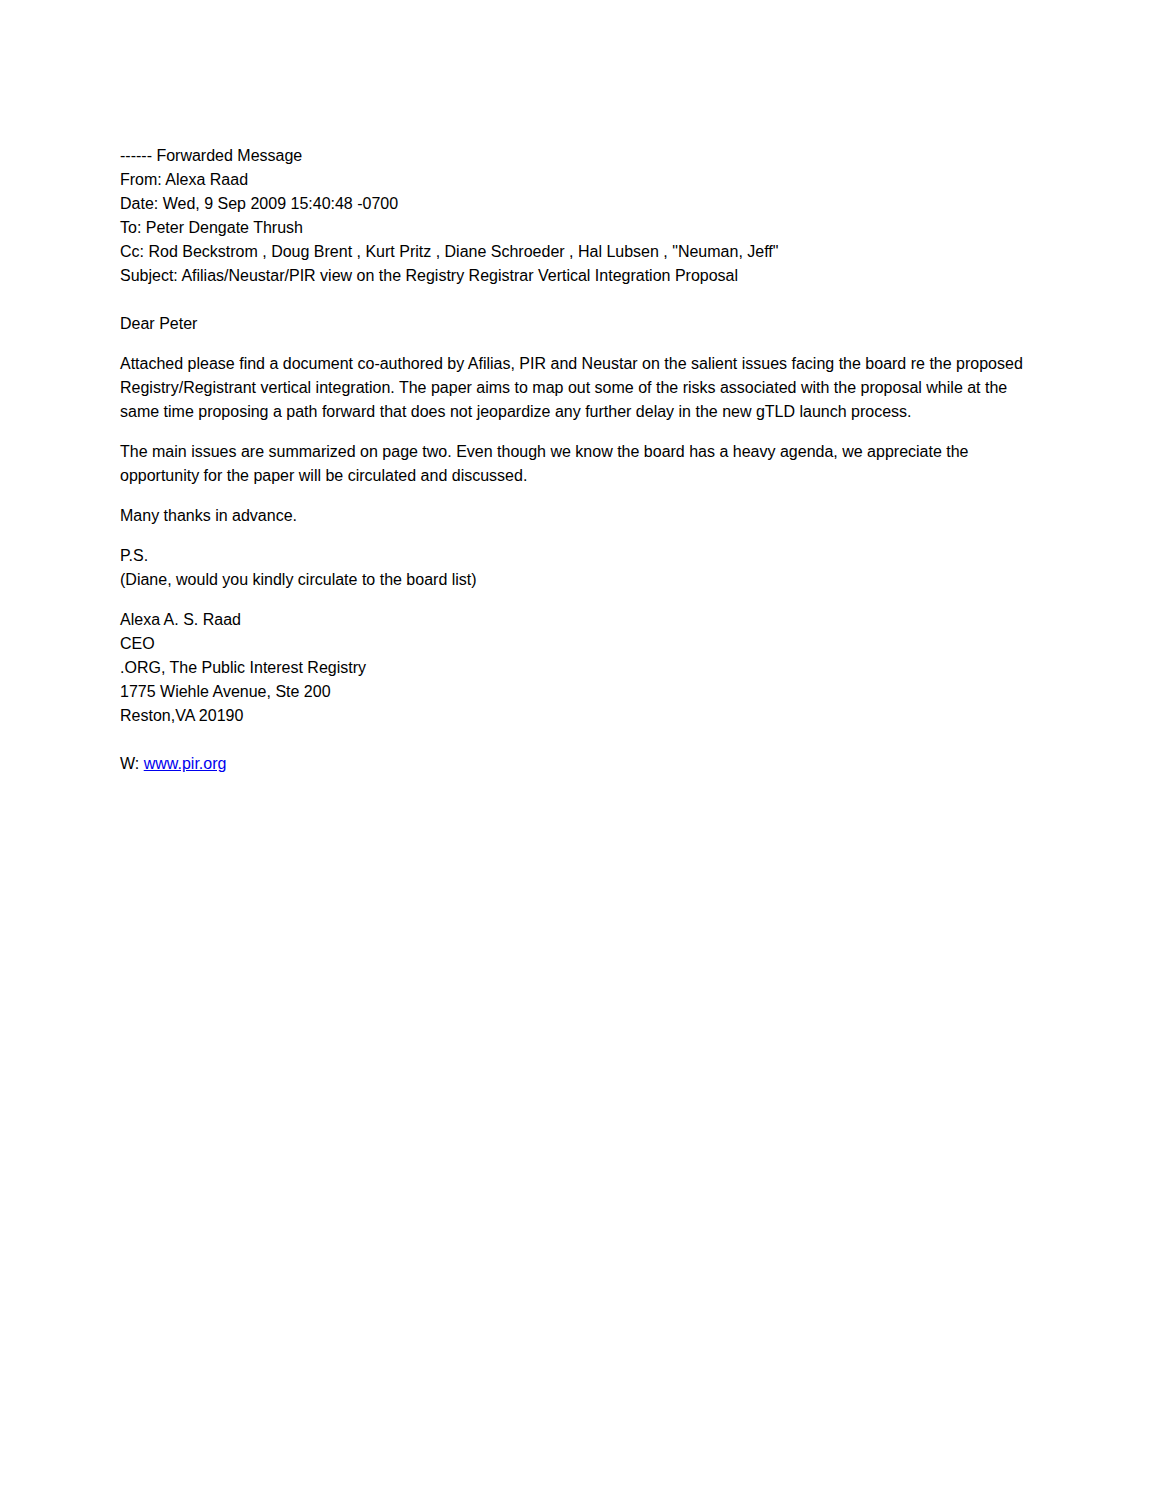------ Forwarded Message
From: Alexa Raad
Date: Wed, 9 Sep 2009 15:40:48 -0700
To: Peter Dengate Thrush
Cc: Rod Beckstrom , Doug Brent , Kurt Pritz , Diane Schroeder , Hal Lubsen , "Neuman, Jeff"
Subject: Afilias/Neustar/PIR view on the Registry Registrar Vertical Integration Proposal
Dear Peter
Attached please find a document co-authored by Afilias, PIR and Neustar on the salient issues facing the board re the proposed Registry/Registrant vertical integration. The paper aims to map out some of the risks associated with the proposal while at the same time proposing a path forward that does not jeopardize any further delay in the new gTLD launch process.
The main issues are summarized on page two. Even though we know the board has a heavy agenda, we appreciate the opportunity for the paper will be circulated and discussed.
Many thanks in advance.
P.S.
(Diane, would you kindly circulate to the board list)
Alexa A. S. Raad
CEO
.ORG, The Public Interest Registry
1775 Wiehle Avenue, Ste 200
Reston,VA 20190
W: www.pir.org